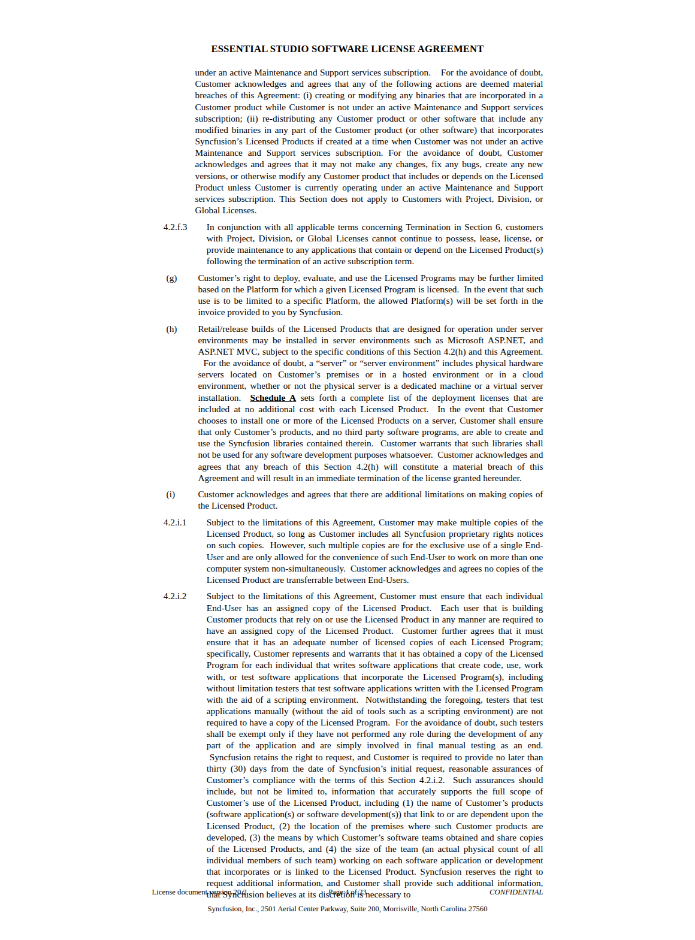ESSENTIAL STUDIO SOFTWARE LICENSE AGREEMENT
under an active Maintenance and Support services subscription. For the avoidance of doubt, Customer acknowledges and agrees that any of the following actions are deemed material breaches of this Agreement: (i) creating or modifying any binaries that are incorporated in a Customer product while Customer is not under an active Maintenance and Support services subscription; (ii) re-distributing any Customer product or other software that include any modified binaries in any part of the Customer product (or other software) that incorporates Syncfusion’s Licensed Products if created at a time when Customer was not under an active Maintenance and Support services subscription. For the avoidance of doubt, Customer acknowledges and agrees that it may not make any changes, fix any bugs, create any new versions, or otherwise modify any Customer product that includes or depends on the Licensed Product unless Customer is currently operating under an active Maintenance and Support services subscription. This Section does not apply to Customers with Project, Division, or Global Licenses.
4.2.f.3
In conjunction with all applicable terms concerning Termination in Section 6, customers with Project, Division, or Global Licenses cannot continue to possess, lease, license, or provide maintenance to any applications that contain or depend on the Licensed Product(s) following the termination of an active subscription term.
(g)
Customer’s right to deploy, evaluate, and use the Licensed Programs may be further limited based on the Platform for which a given Licensed Program is licensed. In the event that such use is to be limited to a specific Platform, the allowed Platform(s) will be set forth in the invoice provided to you by Syncfusion.
(h)
Retail/release builds of the Licensed Products that are designed for operation under server environments may be installed in server environments such as Microsoft ASP.NET, and ASP.NET MVC, subject to the specific conditions of this Section 4.2(h) and this Agreement. For the avoidance of doubt, a “server” or “server environment” includes physical hardware servers located on Customer’s premises or in a hosted environment or in a cloud environment, whether or not the physical server is a dedicated machine or a virtual server installation. Schedule A sets forth a complete list of the deployment licenses that are included at no additional cost with each Licensed Product. In the event that Customer chooses to install one or more of the Licensed Products on a server, Customer shall ensure that only Customer’s products, and no third party software programs, are able to create and use the Syncfusion libraries contained therein. Customer warrants that such libraries shall not be used for any software development purposes whatsoever. Customer acknowledges and agrees that any breach of this Section 4.2(h) will constitute a material breach of this Agreement and will result in an immediate termination of the license granted hereunder.
(i)
Customer acknowledges and agrees that there are additional limitations on making copies of the Licensed Product.
4.2.i.1
Subject to the limitations of this Agreement, Customer may make multiple copies of the Licensed Product, so long as Customer includes all Syncfusion proprietary rights notices on such copies. However, such multiple copies are for the exclusive use of a single End-User and are only allowed for the convenience of such End-User to work on more than one computer system non-simultaneously. Customer acknowledges and agrees no copies of the Licensed Product are transferrable between End-Users.
4.2.i.2
Subject to the limitations of this Agreement, Customer must ensure that each individual End-User has an assigned copy of the Licensed Product. Each user that is building Customer products that rely on or use the Licensed Product in any manner are required to have an assigned copy of the Licensed Product. Customer further agrees that it must ensure that it has an adequate number of licensed copies of each Licensed Program; specifically, Customer represents and warrants that it has obtained a copy of the Licensed Program for each individual that writes software applications that create code, use, work with, or test software applications that incorporate the Licensed Program(s), including without limitation testers that test software applications written with the Licensed Program with the aid of a scripting environment. Notwithstanding the foregoing, testers that test applications manually (without the aid of tools such as a scripting environment) are not required to have a copy of the Licensed Program. For the avoidance of doubt, such testers shall be exempt only if they have not performed any role during the development of any part of the application and are simply involved in final manual testing as an end. Syncfusion retains the right to request, and Customer is required to provide no later than thirty (30) days from the date of Syncfusion’s initial request, reasonable assurances of Customer’s compliance with the terms of this Section 4.2.i.2. Such assurances should include, but not be limited to, information that accurately supports the full scope of Customer’s use of the Licensed Product, including (1) the name of Customer’s products (software application(s) or software development(s)) that link to or are dependent upon the Licensed Product, (2) the location of the premises where such Customer products are developed, (3) the means by which Customer’s software teams obtained and share copies of the Licensed Products, and (4) the size of the team (an actual physical count of all individual members of such team) working on each software application or development that incorporates or is linked to the Licensed Product. Syncfusion reserves the right to request additional information, and Customer shall provide such additional information, that Syncfusion believes at its discretion is necessary to
License document version 20.2
Page 4 of 23
CONFIDENTIAL
Syncfusion, Inc., 2501 Aerial Center Parkway, Suite 200, Morrisville, North Carolina 27560